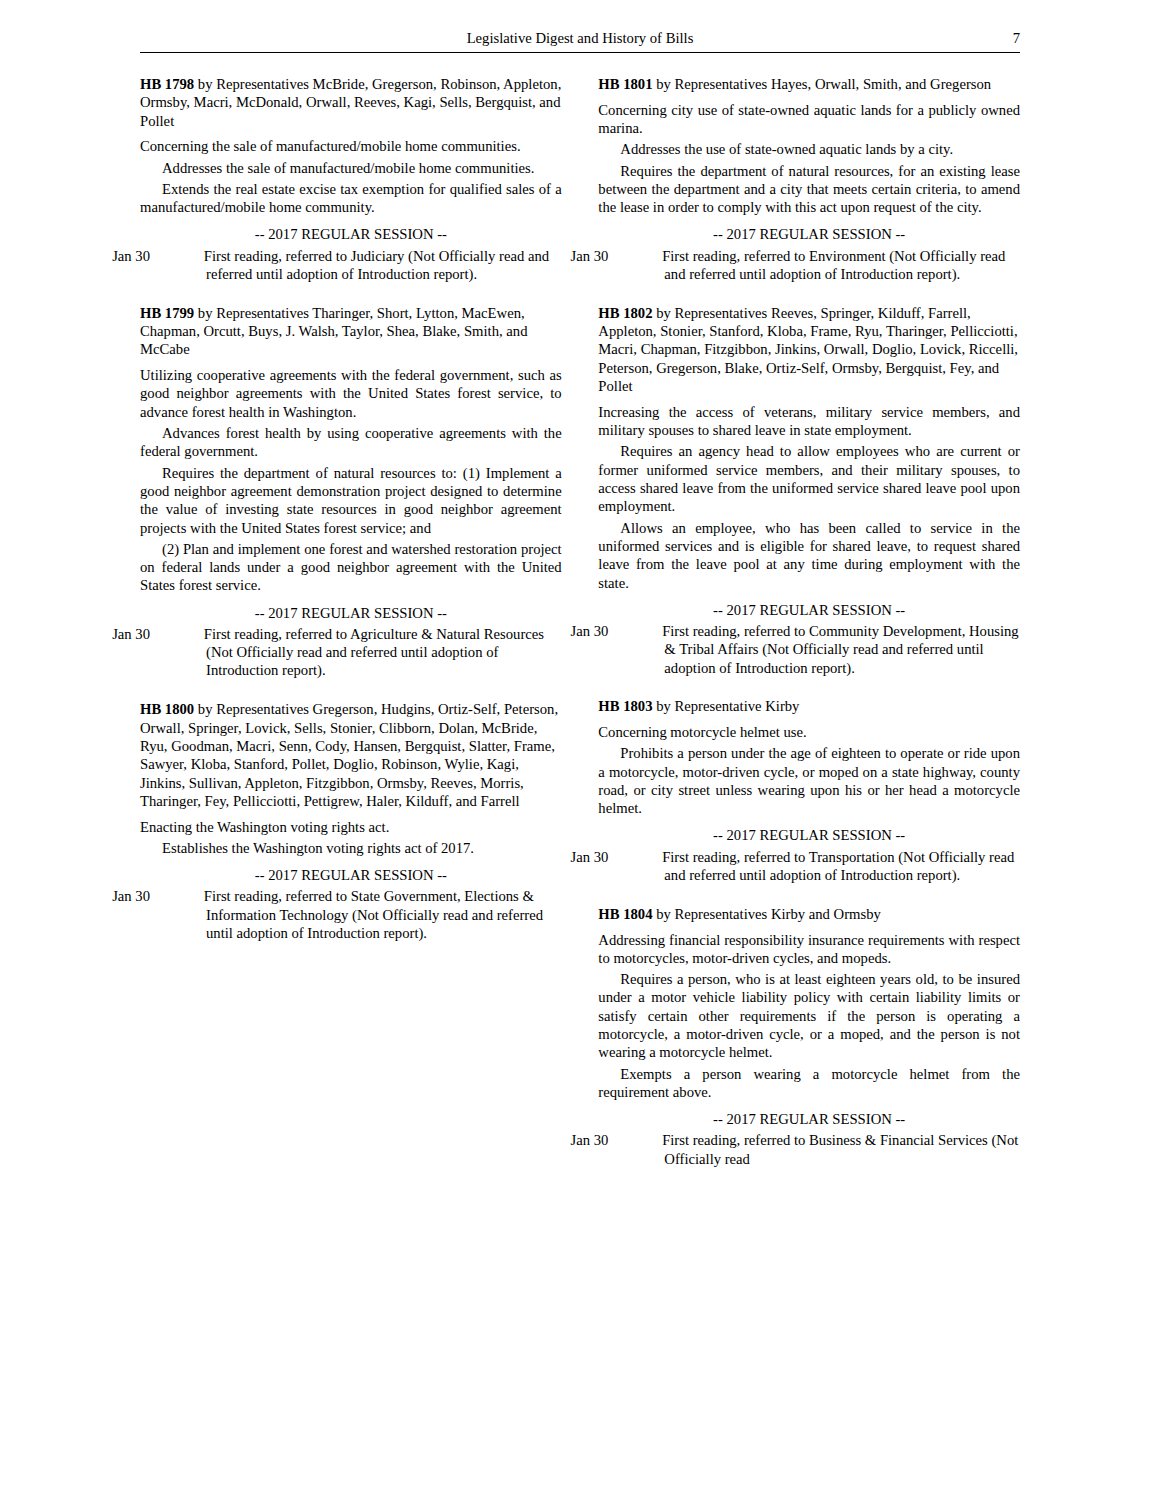Legislative Digest and History of Bills
7
HB 1798 by Representatives McBride, Gregerson, Robinson, Appleton, Ormsby, Macri, McDonald, Orwall, Reeves, Kagi, Sells, Bergquist, and Pollet
Concerning the sale of manufactured/mobile home communities.
Addresses the sale of manufactured/mobile home communities.
Extends the real estate excise tax exemption for qualified sales of a manufactured/mobile home community.
-- 2017 REGULAR SESSION --
Jan 30 First reading, referred to Judiciary (Not Officially read and referred until adoption of Introduction report).
HB 1799 by Representatives Tharinger, Short, Lytton, MacEwen, Chapman, Orcutt, Buys, J. Walsh, Taylor, Shea, Blake, Smith, and McCabe
Utilizing cooperative agreements with the federal government, such as good neighbor agreements with the United States forest service, to advance forest health in Washington.
Advances forest health by using cooperative agreements with the federal government.
Requires the department of natural resources to: (1) Implement a good neighbor agreement demonstration project designed to determine the value of investing state resources in good neighbor agreement projects with the United States forest service; and
(2) Plan and implement one forest and watershed restoration project on federal lands under a good neighbor agreement with the United States forest service.
-- 2017 REGULAR SESSION --
Jan 30 First reading, referred to Agriculture & Natural Resources (Not Officially read and referred until adoption of Introduction report).
HB 1800 by Representatives Gregerson, Hudgins, Ortiz-Self, Peterson, Orwall, Springer, Lovick, Sells, Stonier, Clibborn, Dolan, McBride, Ryu, Goodman, Macri, Senn, Cody, Hansen, Bergquist, Slatter, Frame, Sawyer, Kloba, Stanford, Pollet, Doglio, Robinson, Wylie, Kagi, Jinkins, Sullivan, Appleton, Fitzgibbon, Ormsby, Reeves, Morris, Tharinger, Fey, Pellicciotti, Pettigrew, Haler, Kilduff, and Farrell
Enacting the Washington voting rights act.
Establishes the Washington voting rights act of 2017.
-- 2017 REGULAR SESSION --
Jan 30 First reading, referred to State Government, Elections & Information Technology (Not Officially read and referred until adoption of Introduction report).
HB 1801 by Representatives Hayes, Orwall, Smith, and Gregerson
Concerning city use of state-owned aquatic lands for a publicly owned marina.
Addresses the use of state-owned aquatic lands by a city.
Requires the department of natural resources, for an existing lease between the department and a city that meets certain criteria, to amend the lease in order to comply with this act upon request of the city.
-- 2017 REGULAR SESSION --
Jan 30 First reading, referred to Environment (Not Officially read and referred until adoption of Introduction report).
HB 1802 by Representatives Reeves, Springer, Kilduff, Farrell, Appleton, Stonier, Stanford, Kloba, Frame, Ryu, Tharinger, Pellicciotti, Macri, Chapman, Fitzgibbon, Jinkins, Orwall, Doglio, Lovick, Riccelli, Peterson, Gregerson, Blake, Ortiz-Self, Ormsby, Bergquist, Fey, and Pollet
Increasing the access of veterans, military service members, and military spouses to shared leave in state employment.
Requires an agency head to allow employees who are current or former uniformed service members, and their military spouses, to access shared leave from the uniformed service shared leave pool upon employment.
Allows an employee, who has been called to service in the uniformed services and is eligible for shared leave, to request shared leave from the leave pool at any time during employment with the state.
-- 2017 REGULAR SESSION --
Jan 30 First reading, referred to Community Development, Housing & Tribal Affairs (Not Officially read and referred until adoption of Introduction report).
HB 1803 by Representative Kirby
Concerning motorcycle helmet use.
Prohibits a person under the age of eighteen to operate or ride upon a motorcycle, motor-driven cycle, or moped on a state highway, county road, or city street unless wearing upon his or her head a motorcycle helmet.
-- 2017 REGULAR SESSION --
Jan 30 First reading, referred to Transportation (Not Officially read and referred until adoption of Introduction report).
HB 1804 by Representatives Kirby and Ormsby
Addressing financial responsibility insurance requirements with respect to motorcycles, motor-driven cycles, and mopeds.
Requires a person, who is at least eighteen years old, to be insured under a motor vehicle liability policy with certain liability limits or satisfy certain other requirements if the person is operating a motorcycle, a motor-driven cycle, or a moped, and the person is not wearing a motorcycle helmet.
Exempts a person wearing a motorcycle helmet from the requirement above.
-- 2017 REGULAR SESSION --
Jan 30 First reading, referred to Business & Financial Services (Not Officially read